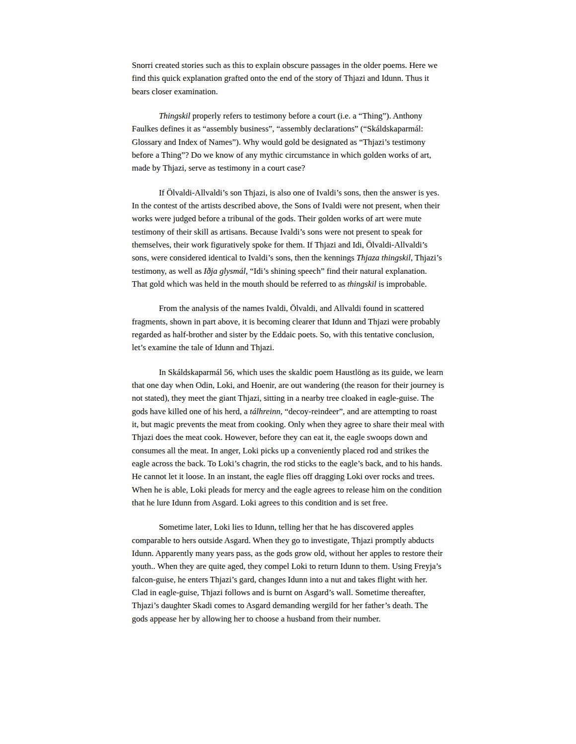Snorri created stories such as this to explain obscure passages in the older poems. Here we find this quick explanation grafted onto the end of the story of Thjazi and Idunn. Thus it bears closer examination.
Thingskil properly refers to testimony before a court (i.e. a “Thing”). Anthony Faulkes defines it as “assembly business”, “assembly declarations” (“Skáldskaparmál: Glossary and Index of Names”). Why would gold be designated as “Thjazi’s testimony before a Thing”? Do we know of any mythic circumstance in which golden works of art, made by Thjazi, serve as testimony in a court case?
If Ölvaldi-Allvaldi’s son Thjazi, is also one of Ivaldi’s sons, then the answer is yes. In the contest of the artists described above, the Sons of Ivaldi were not present, when their works were judged before a tribunal of the gods. Their golden works of art were mute testimony of their skill as artisans. Because Ivaldi’s sons were not present to speak for themselves, their work figuratively spoke for them. If Thjazi and Idi, Ölvaldi-Allvaldi’s sons, were considered identical to Ivaldi’s sons, then the kennings Thjaza thingskil, Thjazi’s testimony, as well as Iðja glysmál, “Idi’s shining speech” find their natural explanation. That gold which was held in the mouth should be referred to as thingskil is improbable.
From the analysis of the names Ivaldi, Ölvaldi, and Allvaldi found in scattered fragments, shown in part above, it is becoming clearer that Idunn and Thjazi were probably regarded as half-brother and sister by the Eddaic poets. So, with this tentative conclusion, let’s examine the tale of Idunn and Thjazi.
In Skáldskaparmál 56, which uses the skaldic poem Haustlöng as its guide, we learn that one day when Odin, Loki, and Hoenir, are out wandering (the reason for their journey is not stated), they meet the giant Thjazi, sitting in a nearby tree cloaked in eagle-guise. The gods have killed one of his herd, a tálhreinn, “decoy-reindeer”, and are attempting to roast it, but magic prevents the meat from cooking. Only when they agree to share their meal with Thjazi does the meat cook. However, before they can eat it, the eagle swoops down and consumes all the meat. In anger, Loki picks up a conveniently placed rod and strikes the eagle across the back. To Loki’s chagrin, the rod sticks to the eagle’s back, and to his hands. He cannot let it loose. In an instant, the eagle flies off dragging Loki over rocks and trees. When he is able, Loki pleads for mercy and the eagle agrees to release him on the condition that he lure Idunn from Asgard. Loki agrees to this condition and is set free.
Sometime later, Loki lies to Idunn, telling her that he has discovered apples comparable to hers outside Asgard. When they go to investigate, Thjazi promptly abducts Idunn. Apparently many years pass, as the gods grow old, without her apples to restore their youth.. When they are quite aged, they compel Loki to return Idunn to them. Using Freyja’s falcon-guise, he enters Thjazi’s gard, changes Idunn into a nut and takes flight with her. Clad in eagle-guise, Thjazi follows and is burnt on Asgard’s wall. Sometime thereafter, Thjazi’s daughter Skadi comes to Asgard demanding wergild for her father’s death. The gods appease her by allowing her to choose a husband from their number.